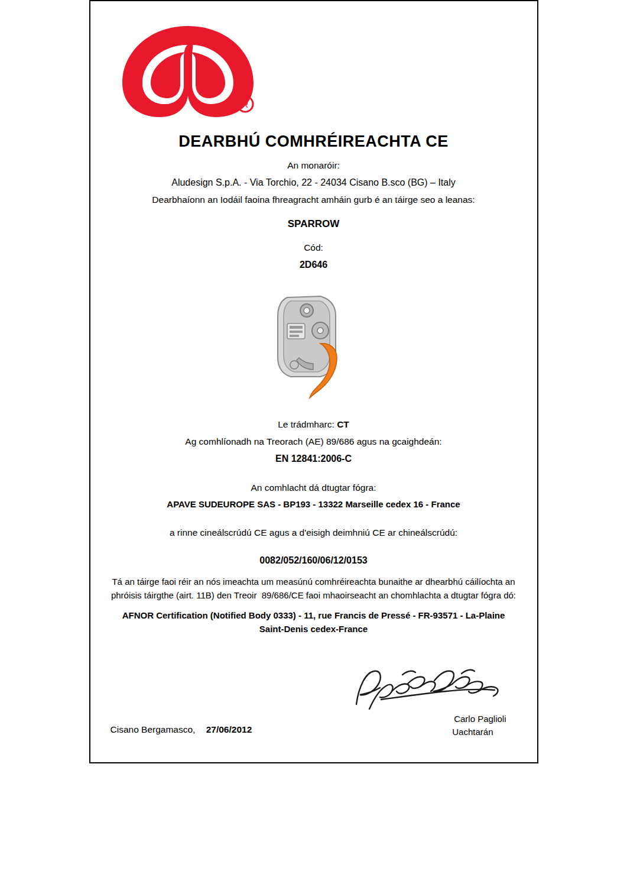R
DEARBHÚ COMHRÉIREACHTA CE
An monaróir:
Aludesign S.p.A. - Via Torchio, 22 - 24034 Cisano B.sco (BG) – Italy
Dearbhaíonn an Iodáil faoina fhreagracht amháin gurb é an táirge seo a leanas:
SPARROW
Cód:
2D646
Le trádmharc: CT
Ag comhlíonadh na Treorach (AE) 89/686 agus na gcaighdeán:
EN 12841:2006-C
An comhlacht dá dtugtar fógra:
APAVE SUDEUROPE SAS - BP193 - 13322 Marseille cedex 16 - France
a rinne cineálscrúdú CE agus a d'eisigh deimhniú CE ar chineálscrúdú:
0082/052/160/06/12/0153
Tá an táirge faoi réir an nós imeachta um measúnú comhréireachta bunaithe ar dhearbhú cáilíochta an phróisis táirgthe (airt. 11B) den Treoir 89/686/CE faoi mhaoirseacht an chomhlachta a dtugtar fógra dó:
AFNOR Certification (Notified Body 0333) - 11, rue Francis de Pressé - FR-93571 - La-Plaine Saint-Denis cedex-France
Cisano Bergamasco, 27/06/2012
Carlo Paglioli
Uachtarán